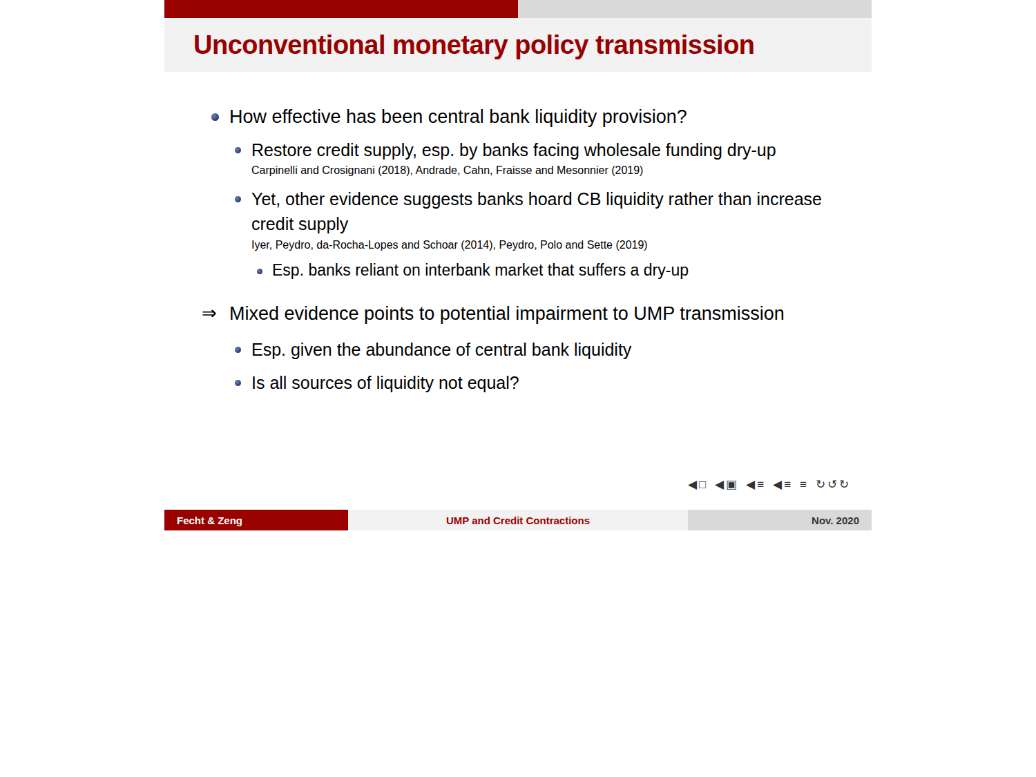Unconventional monetary policy transmission
How effective has been central bank liquidity provision?
Restore credit supply, esp. by banks facing wholesale funding dry-up Carpinelli and Crosignani (2018), Andrade, Cahn, Fraisse and Mesonnier (2019)
Yet, other evidence suggests banks hoard CB liquidity rather than increase credit supply Iyer, Peydro, da-Rocha-Lopes and Schoar (2014), Peydro, Polo and Sette (2019)
Esp. banks reliant on interbank market that suffers a dry-up
⇒Mixed evidence points to potential impairment to UMP transmission
Esp. given the abundance of central bank liquidity
Is all sources of liquidity not equal?
◀□ ◀▣ ◀≡ ◀≡ ≡ ↻↺↻
Fecht & Zeng
UMP and Credit Contractions
Nov. 2020